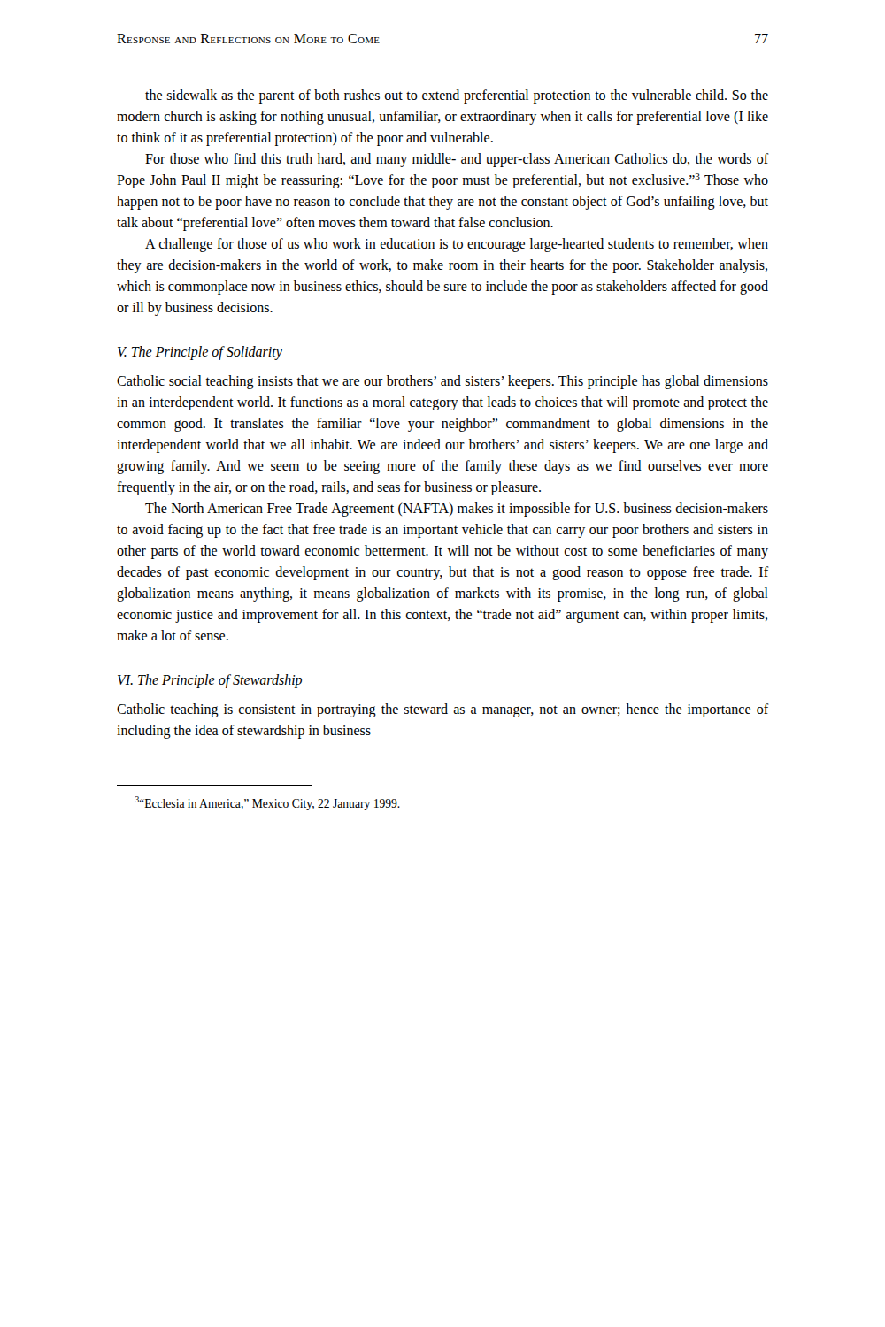Response and Reflections on More to Come 77
the sidewalk as the parent of both rushes out to extend preferential protection to the vulnerable child. So the modern church is asking for nothing unusual, unfamiliar, or extraordinary when it calls for preferential love (I like to think of it as preferential protection) of the poor and vulnerable.
For those who find this truth hard, and many middle- and upper-class American Catholics do, the words of Pope John Paul II might be reassuring: “Love for the poor must be preferential, but not exclusive.”3 Those who happen not to be poor have no reason to conclude that they are not the constant object of God’s unfailing love, but talk about “preferential love” often moves them toward that false conclusion.
A challenge for those of us who work in education is to encourage large-hearted students to remember, when they are decision-makers in the world of work, to make room in their hearts for the poor. Stakeholder analysis, which is commonplace now in business ethics, should be sure to include the poor as stakeholders affected for good or ill by business decisions.
V. The Principle of Solidarity
Catholic social teaching insists that we are our brothers’ and sisters’ keepers. This principle has global dimensions in an interdependent world. It functions as a moral category that leads to choices that will promote and protect the common good. It translates the familiar “love your neighbor” commandment to global dimensions in the interdependent world that we all inhabit. We are indeed our brothers’ and sisters’ keepers. We are one large and growing family. And we seem to be seeing more of the family these days as we find ourselves ever more frequently in the air, or on the road, rails, and seas for business or pleasure.
The North American Free Trade Agreement (NAFTA) makes it impossible for U.S. business decision-makers to avoid facing up to the fact that free trade is an important vehicle that can carry our poor brothers and sisters in other parts of the world toward economic betterment. It will not be without cost to some beneficiaries of many decades of past economic development in our country, but that is not a good reason to oppose free trade. If globalization means anything, it means globalization of markets with its promise, in the long run, of global economic justice and improvement for all. In this context, the “trade not aid” argument can, within proper limits, make a lot of sense.
VI. The Principle of Stewardship
Catholic teaching is consistent in portraying the steward as a manager, not an owner; hence the importance of including the idea of stewardship in business
3“Ecclesia in America,” Mexico City, 22 January 1999.